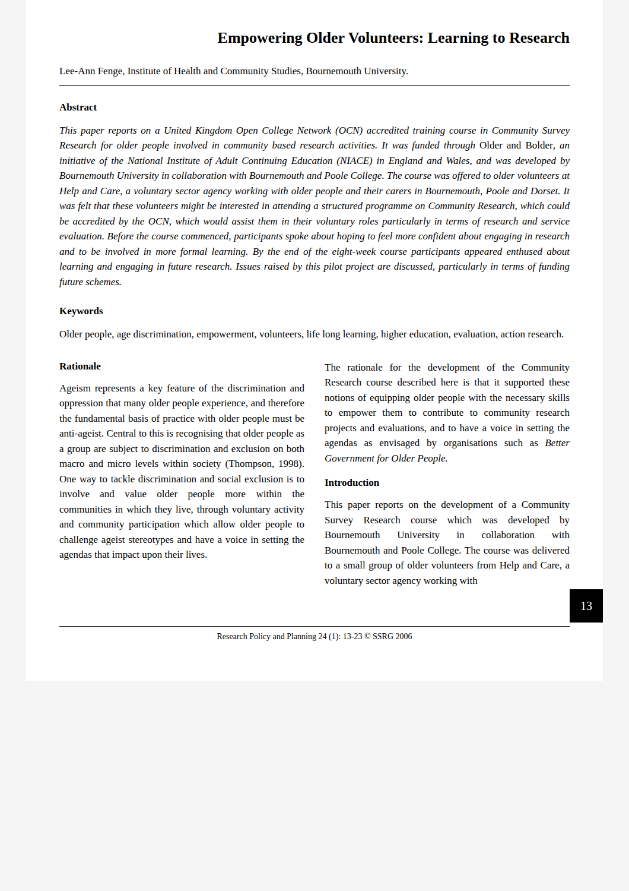Empowering Older Volunteers: Learning to Research
Lee-Ann Fenge, Institute of Health and Community Studies, Bournemouth University.
Abstract
This paper reports on a United Kingdom Open College Network (OCN) accredited training course in Community Survey Research for older people involved in community based research activities. It was funded through Older and Bolder, an initiative of the National Institute of Adult Continuing Education (NIACE) in England and Wales, and was developed by Bournemouth University in collaboration with Bournemouth and Poole College. The course was offered to older volunteers at Help and Care, a voluntary sector agency working with older people and their carers in Bournemouth, Poole and Dorset. It was felt that these volunteers might be interested in attending a structured programme on Community Research, which could be accredited by the OCN, which would assist them in their voluntary roles particularly in terms of research and service evaluation. Before the course commenced, participants spoke about hoping to feel more confident about engaging in research and to be involved in more formal learning. By the end of the eight-week course participants appeared enthused about learning and engaging in future research. Issues raised by this pilot project are discussed, particularly in terms of funding future schemes.
Keywords
Older people, age discrimination, empowerment, volunteers, life long learning, higher education, evaluation, action research.
Rationale
Ageism represents a key feature of the discrimination and oppression that many older people experience, and therefore the fundamental basis of practice with older people must be anti-ageist. Central to this is recognising that older people as a group are subject to discrimination and exclusion on both macro and micro levels within society (Thompson, 1998). One way to tackle discrimination and social exclusion is to involve and value older people more within the communities in which they live, through voluntary activity and community participation which allow older people to challenge ageist stereotypes and have a voice in setting the agendas that impact upon their lives.
The rationale for the development of the Community Research course described here is that it supported these notions of equipping older people with the necessary skills to empower them to contribute to community research projects and evaluations, and to have a voice in setting the agendas as envisaged by organisations such as Better Government for Older People.
Introduction
This paper reports on the development of a Community Survey Research course which was developed by Bournemouth University in collaboration with Bournemouth and Poole College. The course was delivered to a small group of older volunteers from Help and Care, a voluntary sector agency working with
13
Research Policy and Planning 24 (1): 13-23 © SSRG 2006